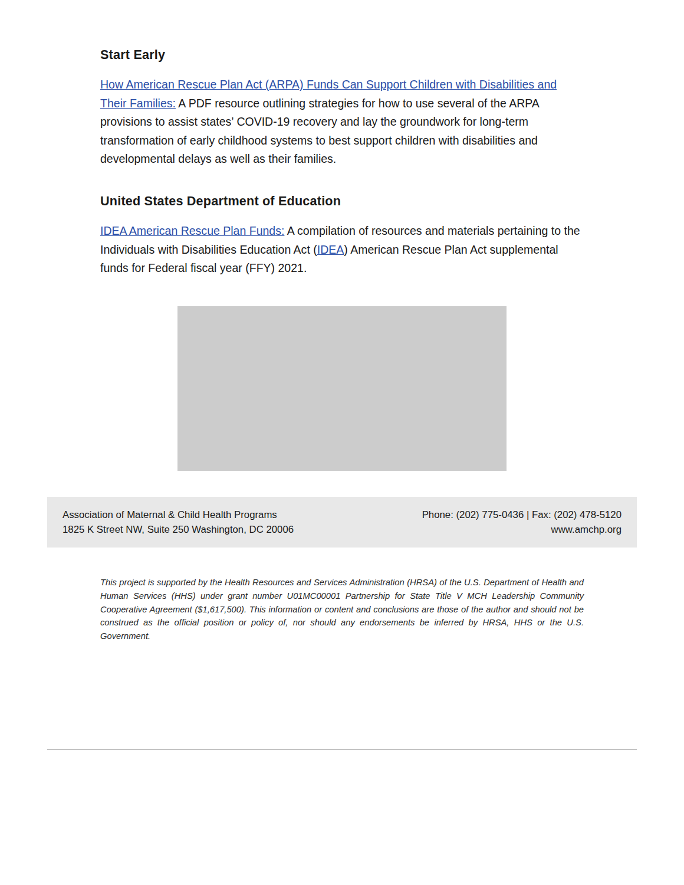Start Early
How American Rescue Plan Act (ARPA) Funds Can Support Children with Disabilities and Their Families: A PDF resource outlining strategies for how to use several of the ARPA provisions to assist states’ COVID-19 recovery and lay the groundwork for long-term transformation of early childhood systems to best support children with disabilities and developmental delays as well as their families.
United States Department of Education
IDEA American Rescue Plan Funds: A compilation of resources and materials pertaining to the Individuals with Disabilities Education Act (IDEA) American Rescue Plan Act supplemental funds for Federal fiscal year (FFY) 2021.
Association of Maternal & Child Health Programs
1825 K Street NW, Suite 250 Washington, DC 20006
Phone: (202) 775-0436 | Fax: (202) 478-5120
www.amchp.org
This project is supported by the Health Resources and Services Administration (HRSA) of the U.S. Department of Health and Human Services (HHS) under grant number U01MC00001 Partnership for State Title V MCH Leadership Community Cooperative Agreement ($1,617,500). This information or content and conclusions are those of the author and should not be construed as the official position or policy of, nor should any endorsements be inferred by HRSA, HHS or the U.S. Government.